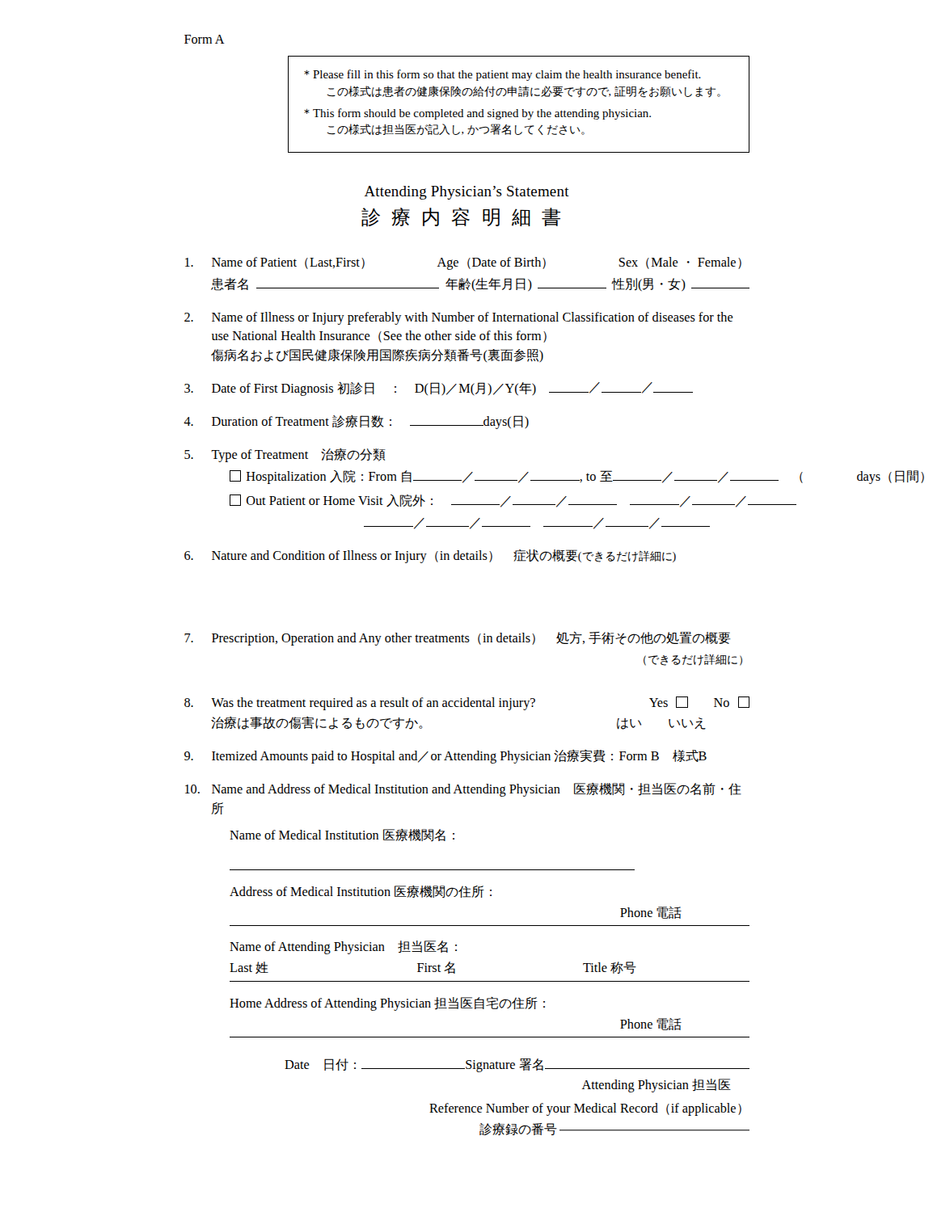Form A
＊Please fill in this form so that the patient may claim the health insurance benefit. この様式は患者の健康保険の給付の申請に必要ですので, 証明をお願いします。
＊This form should be completed and signed by the attending physician. この様式は担当医が記入し, かつ署名してください。
Attending Physician’s Statement
診療内容明細書
1.
Name of Patient（Last,First） Age（Date of Birth） Sex（Male ・ Female）
患者名 年齢(生年月日) 性別(男・女)
2. Name of Illness or Injury preferably with Number of International Classification of diseases for the use National Health Insurance（See the other side of this form）
傷病名および国民健康保険用国際疾病分類番号(裏面参照)
3. Date of First Diagnosis 初診日　：　D(日)／M(月)／Y(年) ／ ／
4. Duration of Treatment 診療日数：　 days(日)
5. Type of Treatment　治療の分類
Hospitalization 入院：From 自 ／ ／ , to 至 ／ ／　（　　　　days（日間））
Out Patient or Home Visit 入院外：　 ／ ／　 ／ ／
／ ／　 ／ ／
6. Nature and Condition of Illness or Injury（in details）　症状の概要(できるだけ詳細に)
7. Prescription, Operation and Any other treatments（in details）　処方, 手術その他の処置の概要
（できるだけ詳細に）
8.
Was the treatment required as a result of an accidental injury? Yes 　　No
治療は事故の傷害によるものですか。 はい　　いいえ
9. Itemized Amounts paid to Hospital and／or Attending Physician 治療実費：Form B　様式B
10. Name and Address of Medical Institution and Attending Physician　医療機関・担当医の名前・住所
Name of Medical Institution 医療機関名：
Address of Medical Institution 医療機関の住所：
Phone 電話
Name of Attending Physician　担当医名：
Last 姓
First 名
Title 称号
Home Address of Attending Physician 担当医自宅の住所：
Phone 電話
Date　日付： Signature 署名
Attending Physician 担当医
Reference Number of your Medical Record（if applicable）
診療録の番号